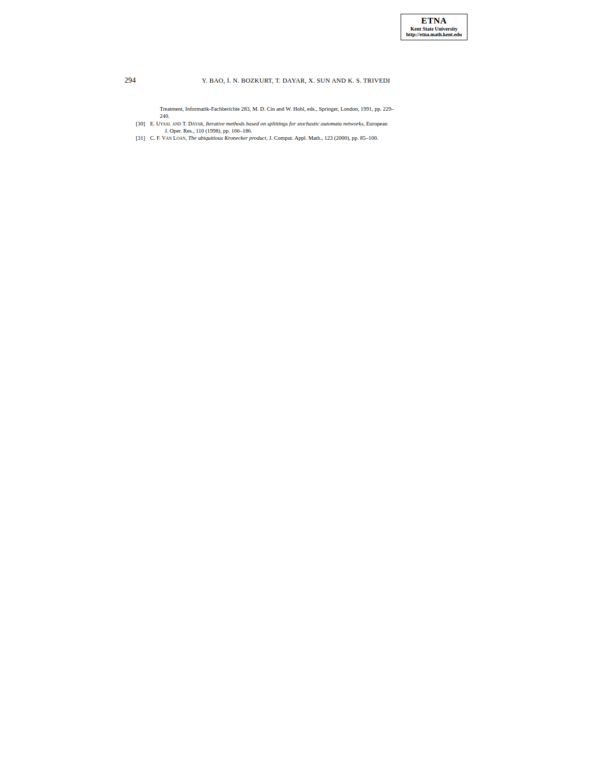ETNA
Kent State University
http://etna.math.kent.edu
294
Y. BAO, İ. N. BOZKURT, T. DAYAR, X. SUN AND K. S. TRIVEDI
Treatment, Informatik-Fachberichte 283, M. D. Cin and W. Hohl, eds., Springer, London, 1991, pp. 229–
240.
[30]
E. Uysal and T. Dayar, Iterative methods based on splittings for stochastic automata networks, European J. Oper. Res., 110 (1998), pp. 166–186.
[31]
C. F. Van Loan, The ubiquitious Kronecker product, J. Comput. Appl. Math., 123 (2000), pp. 85–100.